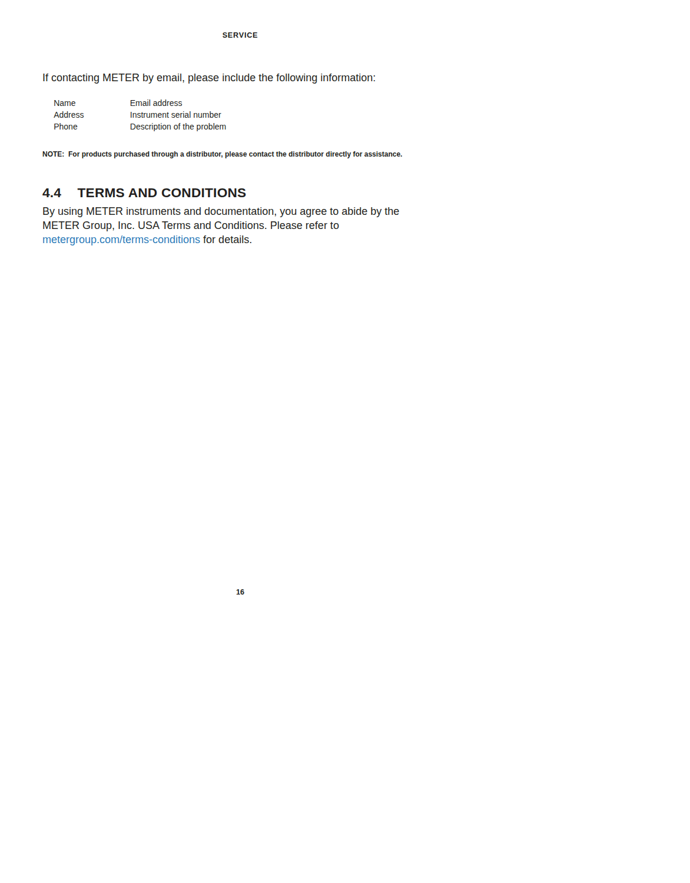SERVICE
If contacting METER by email, please include the following information:
| Name | Email address |
| Address | Instrument serial number |
| Phone | Description of the problem |
NOTE: For products purchased through a distributor, please contact the distributor directly for assistance.
4.4 TERMS AND CONDITIONS
By using METER instruments and documentation, you agree to abide by the METER Group, Inc. USA Terms and Conditions. Please refer to metergroup.com/terms-conditions for details.
16